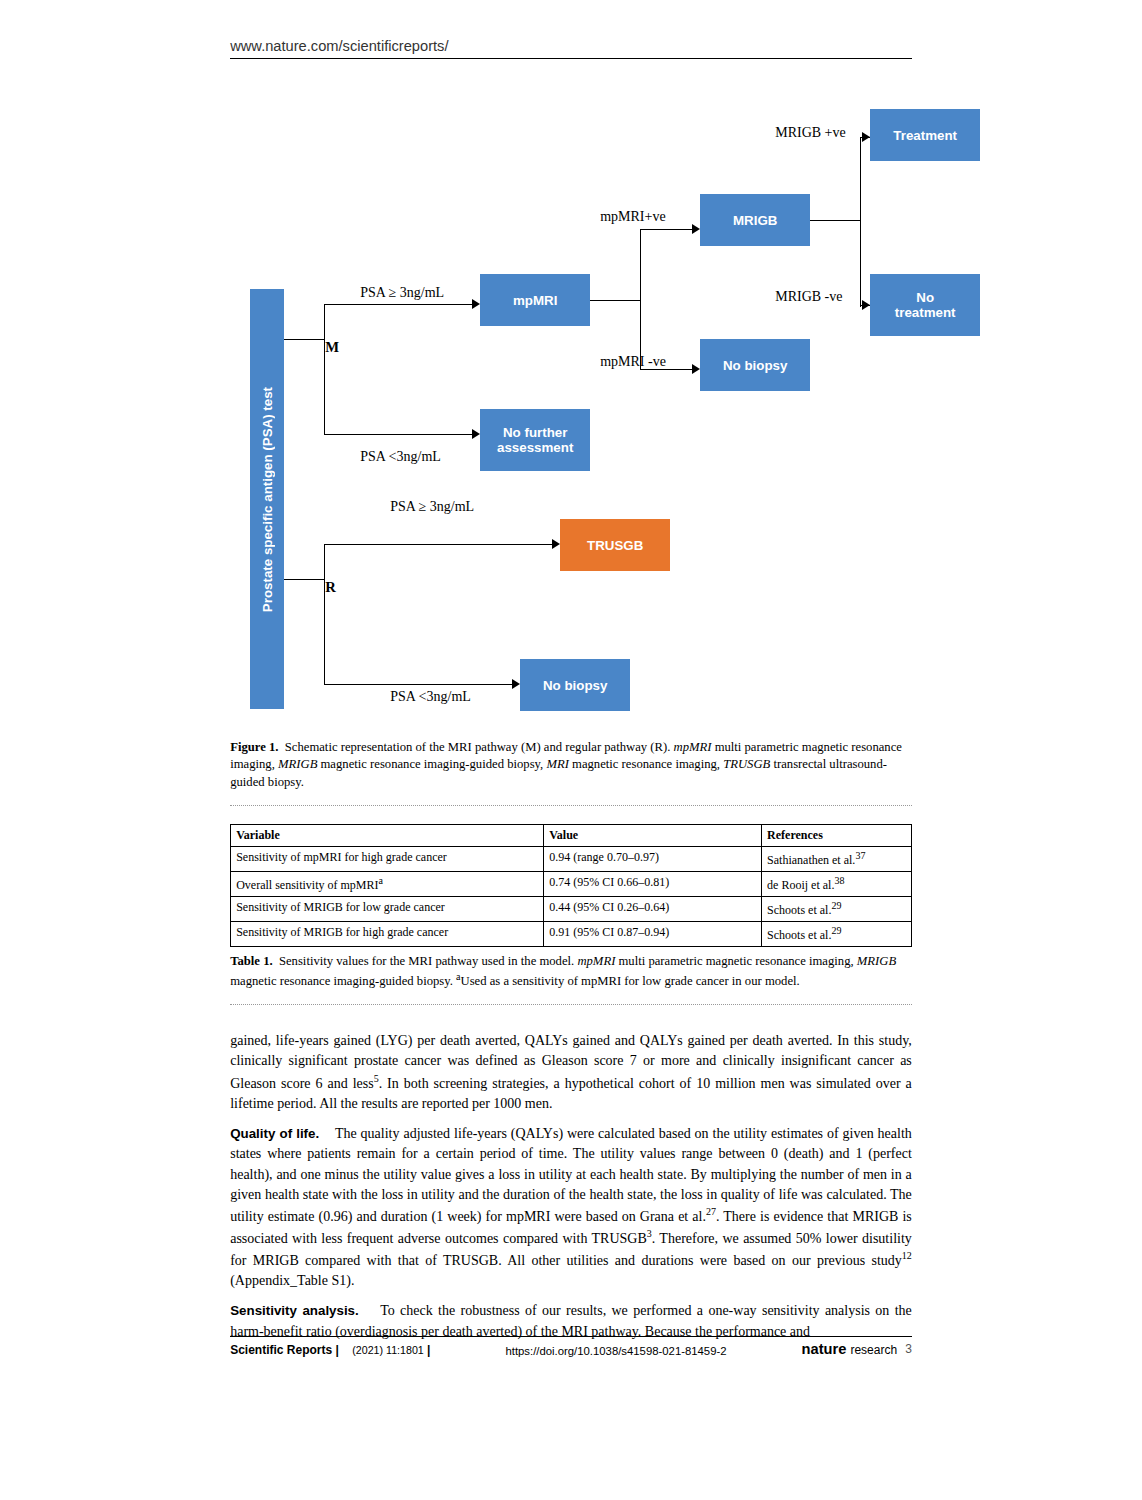www.nature.com/scientificreports/
Prostate specific antigen (PSA) test
Treatment
MRIGB
No
treatment
mpMRI
No biopsy
No further
assessment
TRUSGB
No biopsy
MRIGB +ve
mpMRI+ve
MRIGB -ve
PSA ≥ 3ng/mL
M
mpMRI -ve
PSA <3ng/mL
PSA ≥ 3ng/mL
R
PSA <3ng/mL
Figure 1. Schematic representation of the MRI pathway (M) and regular pathway (R). mpMRI multi parametric magnetic resonance imaging, MRIGB magnetic resonance imaging-guided biopsy, MRI magnetic resonance imaging, TRUSGB transrectal ultrasound-guided biopsy.
| Variable | Value | References |
| --- | --- | --- |
| Sensitivity of mpMRI for high grade cancer | 0.94 (range 0.70–0.97) | Sathianathen et al. 37 |
| Overall sensitivity of mpMRI a | 0.74 (95% CI 0.66–0.81) | de Rooij et al. 38 |
| Sensitivity of MRIGB for low grade cancer | 0.44 (95% CI 0.26–0.64) | Schoots et al. 29 |
| Sensitivity of MRIGB for high grade cancer | 0.91 (95% CI 0.87–0.94) | Schoots et al. 29 |
Table 1. Sensitivity values for the MRI pathway used in the model. mpMRI multi parametric magnetic resonance imaging, MRIGB magnetic resonance imaging-guided biopsy. aUsed as a sensitivity of mpMRI for low grade cancer in our model.
gained, life-years gained (LYG) per death averted, QALYs gained and QALYs gained per death averted. In this study, clinically significant prostate cancer was defined as Gleason score 7 or more and clinically insignificant cancer as Gleason score 6 and less5. In both screening strategies, a hypothetical cohort of 10 million men was simulated over a lifetime period. All the results are reported per 1000 men.
Quality of life. The quality adjusted life-years (QALYs) were calculated based on the utility estimates of given health states where patients remain for a certain period of time. The utility values range between 0 (death) and 1 (perfect health), and one minus the utility value gives a loss in utility at each health state. By multiplying the number of men in a given health state with the loss in utility and the duration of the health state, the loss in quality of life was calculated. The utility estimate (0.96) and duration (1 week) for mpMRI were based on Grana et al.27. There is evidence that MRIGB is associated with less frequent adverse outcomes compared with TRUSGB3. Therefore, we assumed 50% lower disutility for MRIGB compared with that of TRUSGB. All other utilities and durations were based on our previous study12 (Appendix_Table S1).
Sensitivity analysis. To check the robustness of our results, we performed a one-way sensitivity analysis on the harm-benefit ratio (overdiagnosis per death averted) of the MRI pathway. Because the performance and
Scientific Reports | (2021) 11:1801 |
https://doi.org/10.1038/s41598-021-81459-2
nature research 3